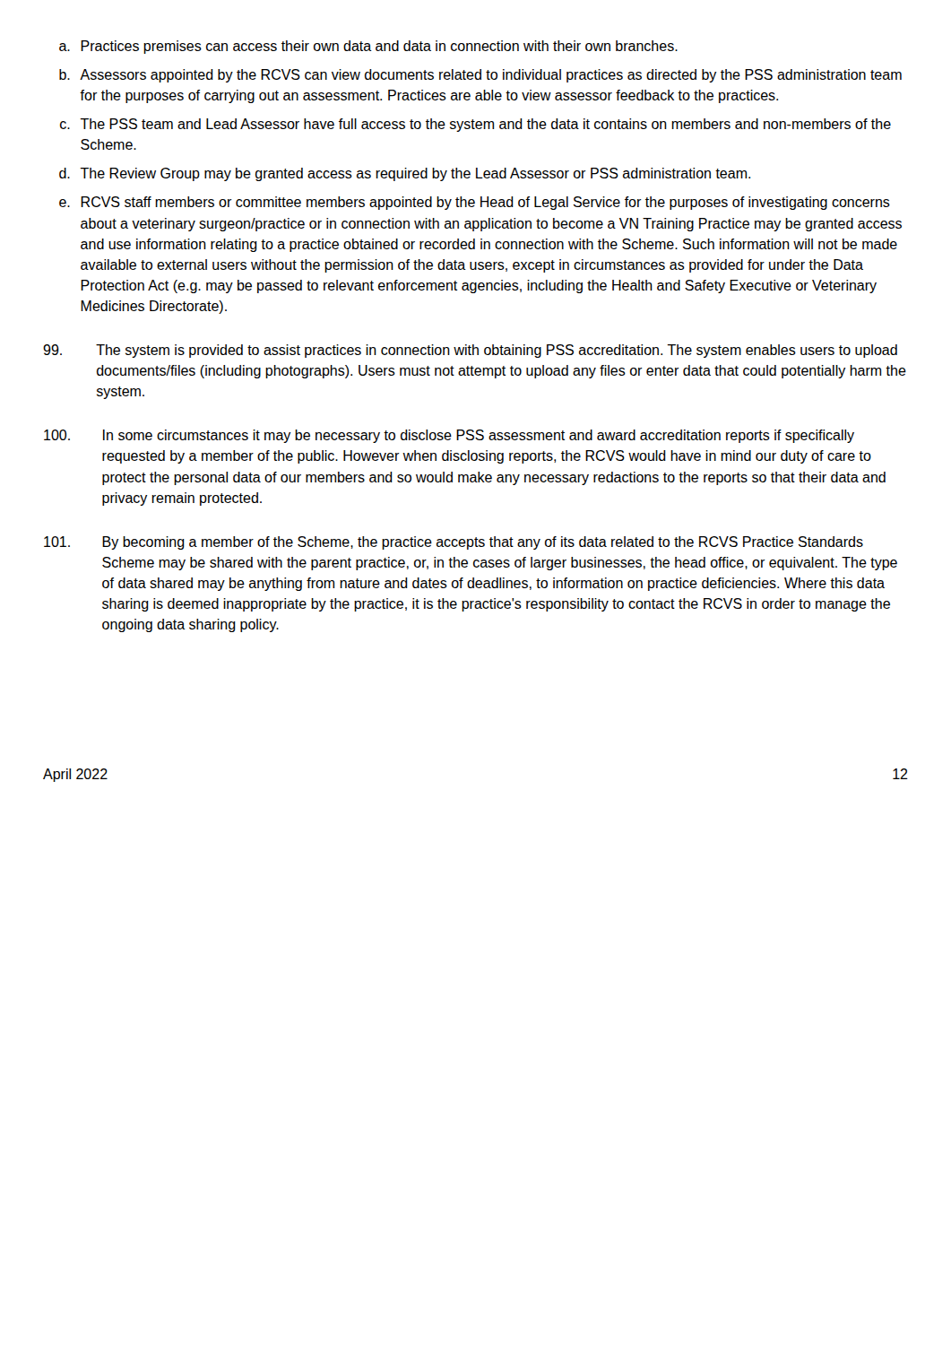Practices premises can access their own data and data in connection with their own branches.
Assessors appointed by the RCVS can view documents related to individual practices as directed by the PSS administration team for the purposes of carrying out an assessment. Practices are able to view assessor feedback to the practices.
The PSS team and Lead Assessor have full access to the system and the data it contains on members and non-members of the Scheme.
The Review Group may be granted access as required by the Lead Assessor or PSS administration team.
RCVS staff members or committee members appointed by the Head of Legal Service for the purposes of investigating concerns about a veterinary surgeon/practice or in connection with an application to become a VN Training Practice may be granted access and use information relating to a practice obtained or recorded in connection with the Scheme. Such information will not be made available to external users without the permission of the data users, except in circumstances as provided for under the Data Protection Act (e.g. may be passed to relevant enforcement agencies, including the Health and Safety Executive or Veterinary Medicines Directorate).
99.
The system is provided to assist practices in connection with obtaining PSS accreditation. The system enables users to upload documents/files (including photographs). Users must not attempt to upload any files or enter data that could potentially harm the system.
100.
In some circumstances it may be necessary to disclose PSS assessment and award accreditation reports if specifically requested by a member of the public. However when disclosing reports, the RCVS would have in mind our duty of care to protect the personal data of our members and so would make any necessary redactions to the reports so that their data and privacy remain protected.
101.
By becoming a member of the Scheme, the practice accepts that any of its data related to the RCVS Practice Standards Scheme may be shared with the parent practice, or, in the cases of larger businesses, the head office, or equivalent. The type of data shared may be anything from nature and dates of deadlines, to information on practice deficiencies. Where this data sharing is deemed inappropriate by the practice, it is the practice's responsibility to contact the RCVS in order to manage the ongoing data sharing policy.
April 2022 12